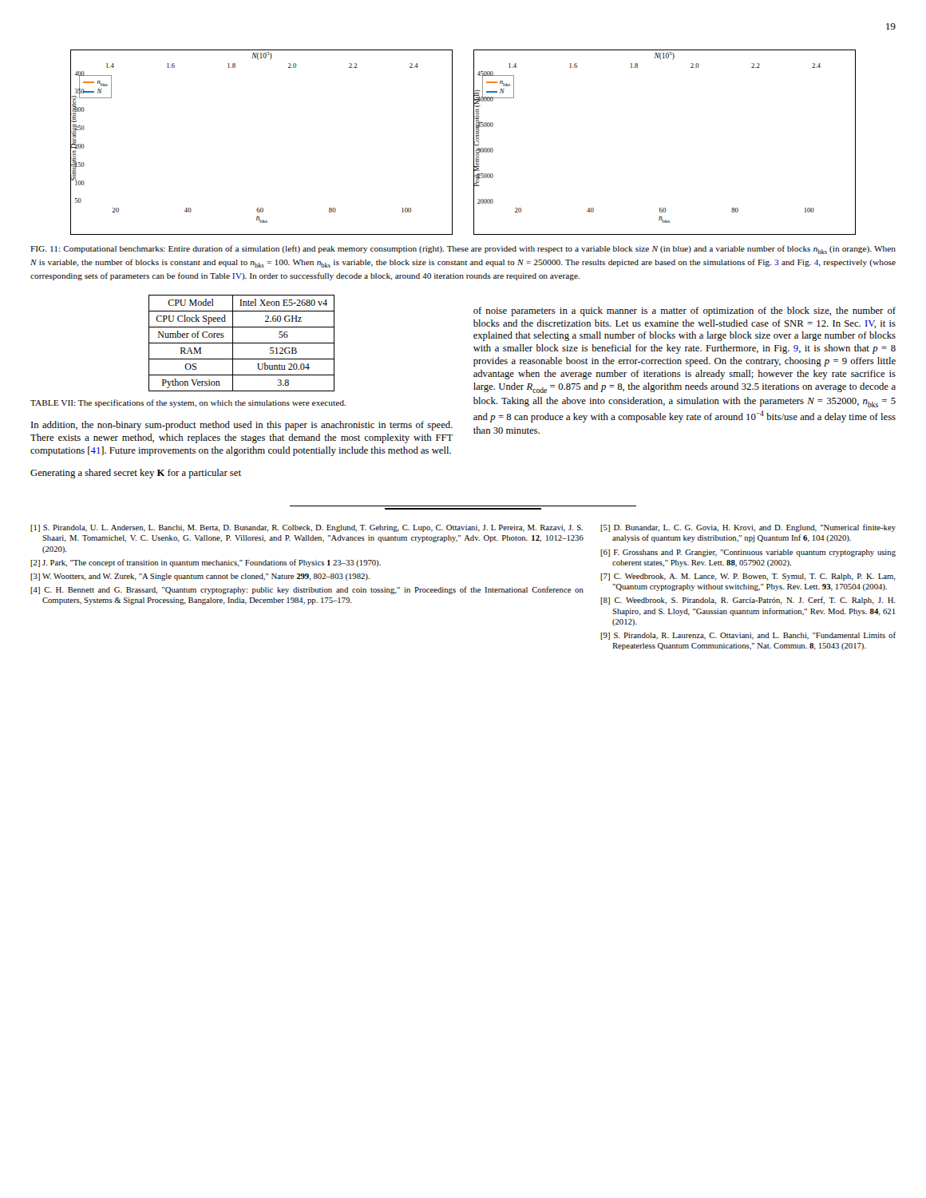19
N(105)
1.41.61.82.02.22.4
nbks
N
Simulation Duration (minutes)
40035030025020015010050
20406080100
nbks
N(105)
1.41.61.82.02.22.4
nbks
N
Peak Memory Consumption (MiB)
450004000035000300002500020000
20406080100
nbks
FIG. 11: Computational benchmarks: Entire duration of a simulation (left) and peak memory consumption (right). These are provided with respect to a variable block size N (in blue) and a variable number of blocks nbks (in orange). When N is variable, the number of blocks is constant and equal to nbks = 100. When nbks is variable, the block size is constant and equal to N = 250000. The results depicted are based on the simulations of Fig. 3 and Fig. 4, respectively (whose corresponding sets of parameters can be found in Table IV). In order to successfully decode a block, around 40 iteration rounds are required on average.
| CPU Model | Intel Xeon E5-2680 v4 |
| CPU Clock Speed | 2.60 GHz |
| Number of Cores | 56 |
| RAM | 512GB |
| OS | Ubuntu 20.04 |
| Python Version | 3.8 |
TABLE VII: The specifications of the system, on which the simulations were executed.
In addition, the non-binary sum-product method used in this paper is anachronistic in terms of speed. There exists a newer method, which replaces the stages that demand the most complexity with FFT computations [41]. Future improvements on the algorithm could potentially include this method as well.
Generating a shared secret key K for a particular set
of noise parameters in a quick manner is a matter of optimization of the block size, the number of blocks and the discretization bits. Let us examine the well-studied case of SNR = 12. In Sec. IV, it is explained that selecting a small number of blocks with a large block size over a large number of blocks with a smaller block size is beneficial for the key rate. Furthermore, in Fig. 9, it is shown that p = 8 provides a reasonable boost in the error-correction speed. On the contrary, choosing p = 9 offers little advantage when the average number of iterations is already small; however the key rate sacrifice is large. Under Rcode = 0.875 and p = 8, the algorithm needs around 32.5 iterations on average to decode a block. Taking all the above into consideration, a simulation with the parameters N = 352000, nbks = 5 and p = 8 can produce a key with a composable key rate of around 10−4 bits/use and a delay time of less than 30 minutes.
[1] S. Pirandola, U. L. Andersen, L. Banchi, M. Berta, D. Bunandar, R. Colbeck, D. Englund, T. Gehring, C. Lupo, C. Ottaviani, J. L Pereira, M. Razavi, J. S. Shaari, M. Tomamichel, V. C. Usenko, G. Vallone, P. Villoresi, and P. Wallden, "Advances in quantum cryptography," Adv. Opt. Photon. 12, 1012–1236 (2020).
[2] J. Park, "The concept of transition in quantum mechanics," Foundations of Physics 1 23–33 (1970).
[3] W. Wootters, and W. Zurek, "A Single quantum cannot be cloned," Nature 299, 802–803 (1982).
[4] C. H. Bennett and G. Brassard, "Quantum cryptography: public key distribution and coin tossing," in Proceedings of the International Conference on Computers, Systems & Signal Processing, Bangalore, India, December 1984, pp. 175–179.
[5] D. Bunandar, L. C. G. Govia, H. Krovi, and D. Englund, "Numerical finite-key analysis of quantum key distribution," npj Quantum Inf 6, 104 (2020).
[6] F. Grosshans and P. Grangier, "Continuous variable quantum cryptography using coherent states," Phys. Rev. Lett. 88, 057902 (2002).
[7] C. Weedbrook, A. M. Lance, W. P. Bowen, T. Symul, T. C. Ralph, P. K. Lam, "Quantum cryptography without switching," Phys. Rev. Lett. 93, 170504 (2004).
[8] C. Weedbrook, S. Pirandola, R. García-Patrón, N. J. Cerf, T. C. Ralph, J. H. Shapiro, and S. Lloyd, "Gaussian quantum information," Rev. Mod. Phys. 84, 621 (2012).
[9] S. Pirandola, R. Laurenza, C. Ottaviani, and L. Banchi, "Fundamental Limits of Repeaterless Quantum Communications," Nat. Commun. 8, 15043 (2017).